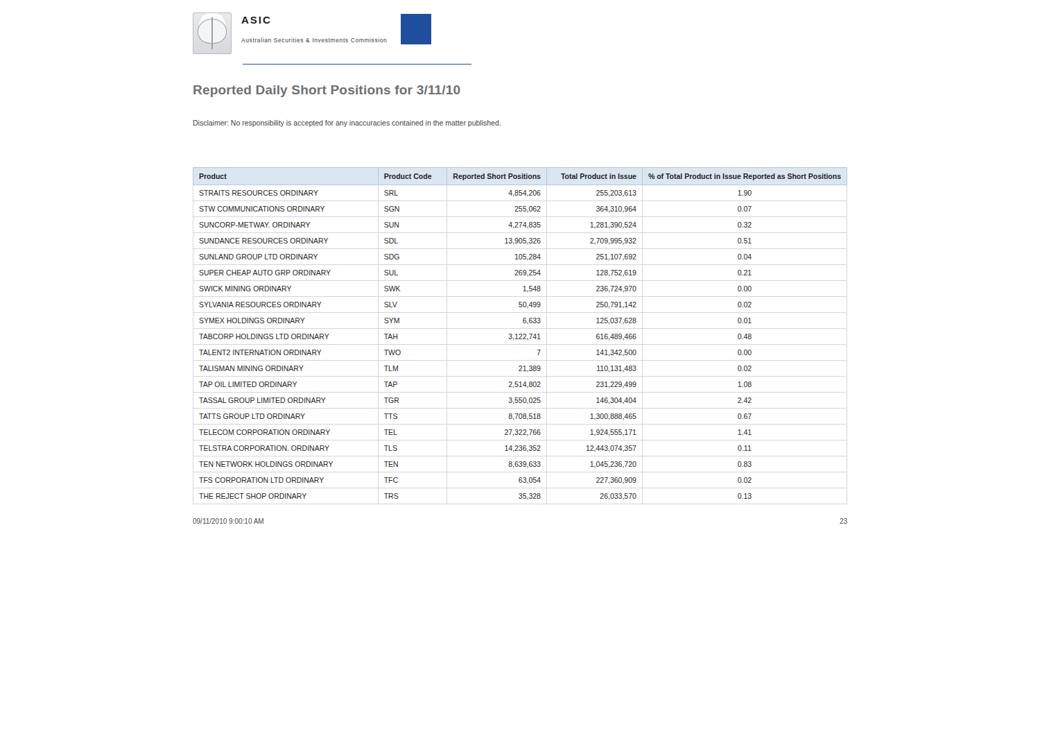ASIC
Australian Securities & Investments Commission
Reported Daily Short Positions for 3/11/10
Disclaimer: No responsibility is accepted for any inaccuracies contained in the matter published.
| Product | Product Code | Reported Short Positions | Total Product in Issue | % of Total Product in Issue Reported as Short Positions |
| --- | --- | --- | --- | --- |
| STRAITS RESOURCES ORDINARY | SRL | 4,854,206 | 255,203,613 | 1.90 |
| STW COMMUNICATIONS ORDINARY | SGN | 255,062 | 364,310,964 | 0.07 |
| SUNCORP-METWAY. ORDINARY | SUN | 4,274,835 | 1,281,390,524 | 0.32 |
| SUNDANCE RESOURCES ORDINARY | SDL | 13,905,326 | 2,709,995,932 | 0.51 |
| SUNLAND GROUP LTD ORDINARY | SDG | 105,284 | 251,107,692 | 0.04 |
| SUPER CHEAP AUTO GRP ORDINARY | SUL | 269,254 | 128,752,619 | 0.21 |
| SWICK MINING ORDINARY | SWK | 1,548 | 236,724,970 | 0.00 |
| SYLVANIA RESOURCES ORDINARY | SLV | 50,499 | 250,791,142 | 0.02 |
| SYMEX HOLDINGS ORDINARY | SYM | 6,633 | 125,037,628 | 0.01 |
| TABCORP HOLDINGS LTD ORDINARY | TAH | 3,122,741 | 616,489,466 | 0.48 |
| TALENT2 INTERNATION ORDINARY | TWO | 7 | 141,342,500 | 0.00 |
| TALISMAN MINING ORDINARY | TLM | 21,389 | 110,131,483 | 0.02 |
| TAP OIL LIMITED ORDINARY | TAP | 2,514,802 | 231,229,499 | 1.08 |
| TASSAL GROUP LIMITED ORDINARY | TGR | 3,550,025 | 146,304,404 | 2.42 |
| TATTS GROUP LTD ORDINARY | TTS | 8,708,518 | 1,300,888,465 | 0.67 |
| TELECOM CORPORATION ORDINARY | TEL | 27,322,766 | 1,924,555,171 | 1.41 |
| TELSTRA CORPORATION. ORDINARY | TLS | 14,236,352 | 12,443,074,357 | 0.11 |
| TEN NETWORK HOLDINGS ORDINARY | TEN | 8,639,633 | 1,045,236,720 | 0.83 |
| TFS CORPORATION LTD ORDINARY | TFC | 63,054 | 227,360,909 | 0.02 |
| THE REJECT SHOP ORDINARY | TRS | 35,328 | 26,033,570 | 0.13 |
09/11/2010 9:00:10 AM
23